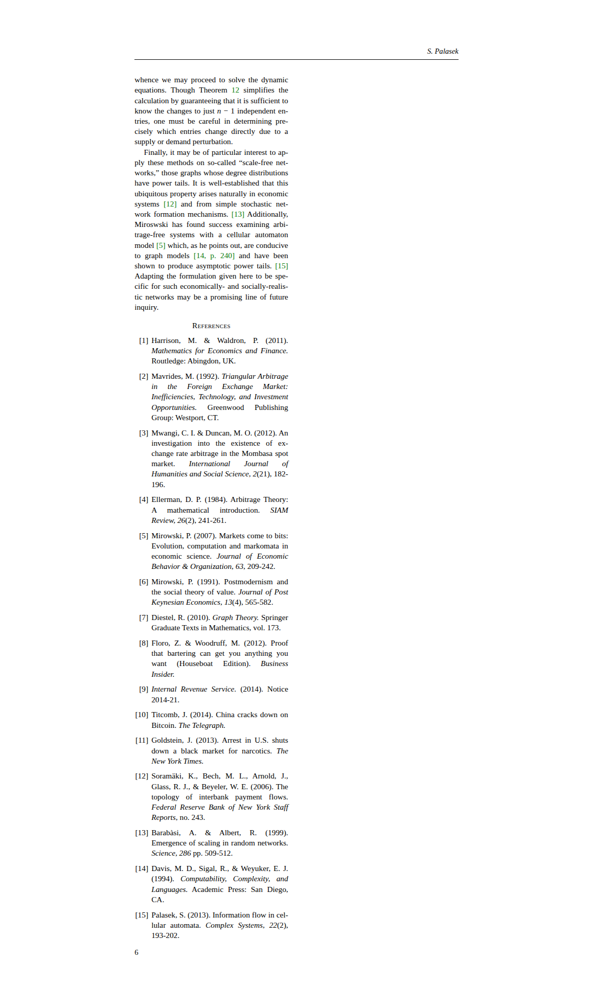S. Palasek
whence we may proceed to solve the dynamic equations. Though Theorem 12 simplifies the calculation by guaranteeing that it is sufficient to know the changes to just n − 1 independent entries, one must be careful in determining precisely which entries change directly due to a supply or demand perturbation.
Finally, it may be of particular interest to apply these methods on so-called “scale-free networks,” those graphs whose degree distributions have power tails. It is well-established that this ubiquitous property arises naturally in economic systems [12] and from simple stochastic network formation mechanisms. [13] Additionally, Miroswski has found success examining arbitrage-free systems with a cellular automaton model [5] which, as he points out, are conducive to graph models [14, p. 240] and have been shown to produce asymptotic power tails. [15] Adapting the formulation given here to be specific for such economically- and socially-realistic networks may be a promising line of future inquiry.
References
[1] Harrison, M. & Waldron, P. (2011). Mathematics for Economics and Finance. Routledge: Abingdon, UK.
[2] Mavrides, M. (1992). Triangular Arbitrage in the Foreign Exchange Market: Inefficiencies, Technology, and Investment Opportunities. Greenwood Publishing Group: Westport, CT.
[3] Mwangi, C. I. & Duncan, M. O. (2012). An investigation into the existence of exchange rate arbitrage in the Mombasa spot market. International Journal of Humanities and Social Science, 2(21), 182-196.
[4] Ellerman, D. P. (1984). Arbitrage Theory: A mathematical introduction. SIAM Review, 26(2), 241-261.
[5] Mirowski, P. (2007). Markets come to bits: Evolution, computation and markomata in economic science. Journal of Economic Behavior & Organization, 63, 209-242.
[6] Mirowski, P. (1991). Postmodernism and the social theory of value. Journal of Post Keynesian Economics, 13(4), 565-582.
[7] Diestel, R. (2010). Graph Theory. Springer Graduate Texts in Mathematics, vol. 173.
[8] Floro, Z. & Woodruff, M. (2012). Proof that bartering can get you anything you want (Houseboat Edition). Business Insider.
[9] Internal Revenue Service. (2014). Notice 2014-21.
[10] Titcomb, J. (2014). China cracks down on Bitcoin. The Telegraph.
[11] Goldstein, J. (2013). Arrest in U.S. shuts down a black market for narcotics. The New York Times.
[12] Soramäki, K., Bech, M. L., Arnold, J., Glass, R. J., & Beyeler, W. E. (2006). The topology of interbank payment flows. Federal Reserve Bank of New York Staff Reports, no. 243.
[13] Barabàsi, A. & Albert, R. (1999). Emergence of scaling in random networks. Science, 286 pp. 509-512.
[14] Davis, M. D., Sigal, R., & Weyuker, E. J. (1994). Computability, Complexity, and Languages. Academic Press: San Diego, CA.
[15] Palasek, S. (2013). Information flow in cellular automata. Complex Systems, 22(2), 193-202.
6